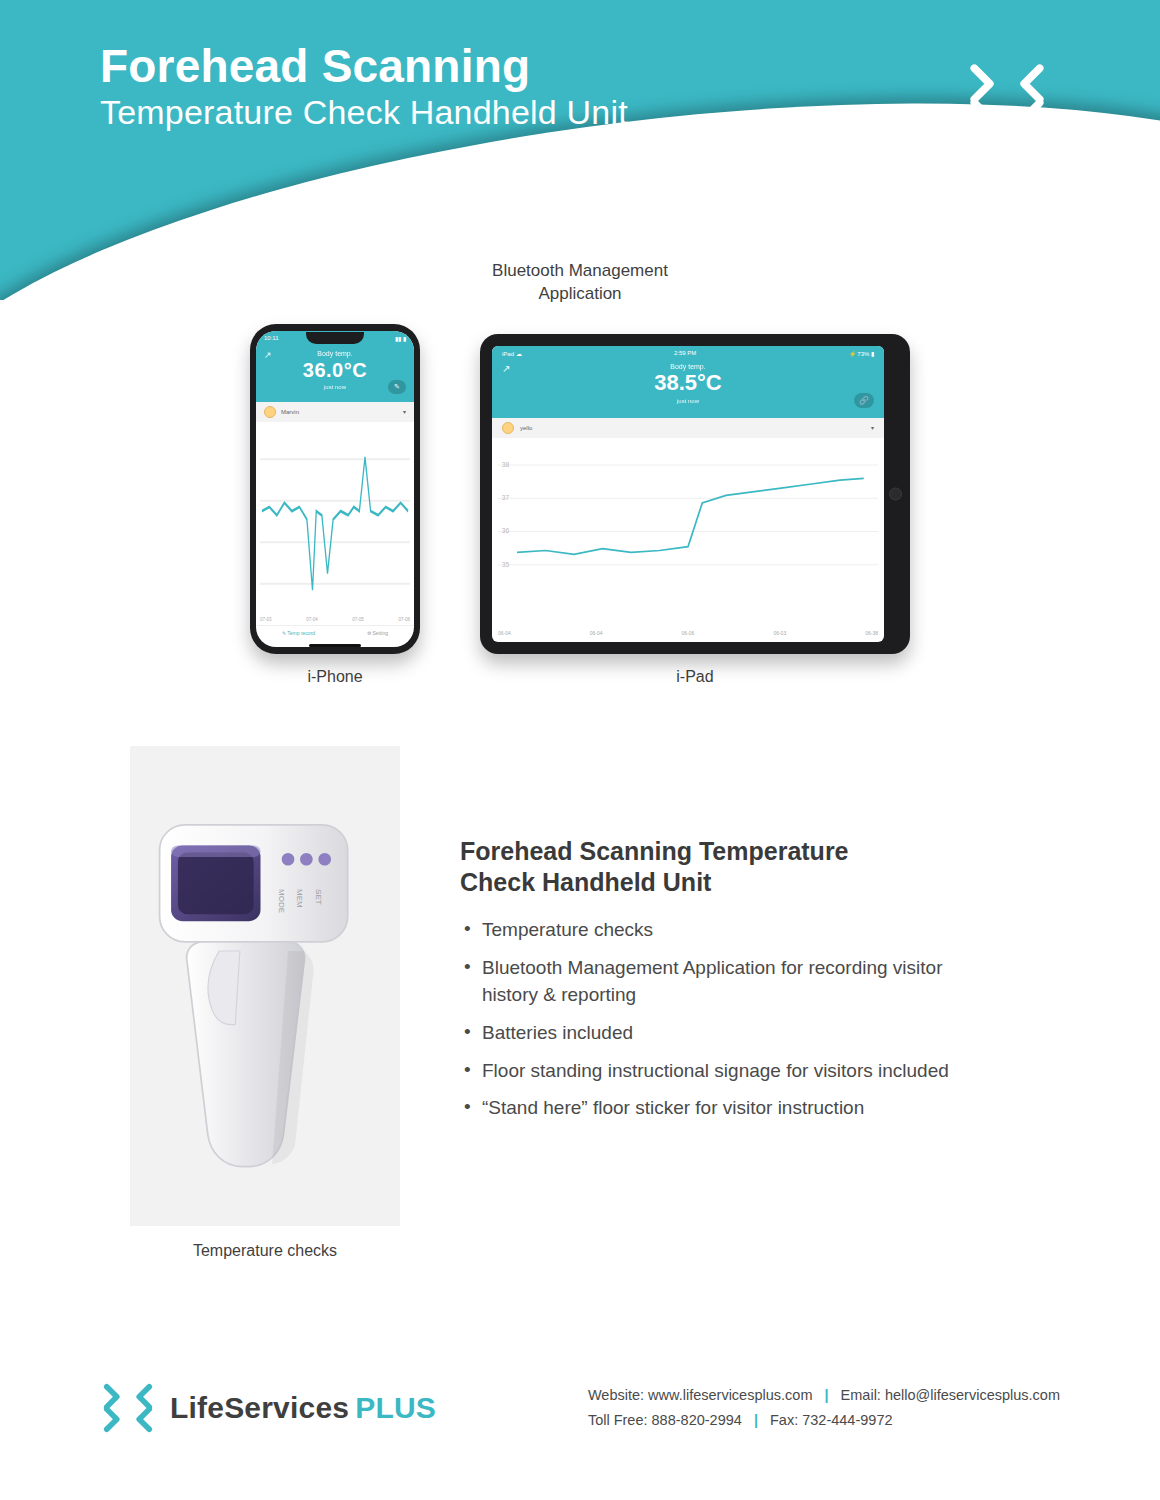Forehead Scanning
Temperature Check Handheld Unit
Bluetooth Management
Application
10:11▮▮ ▮
↗
Body temp.
36.0°C
just now
✎
Marvin▾
07-0307-0407-0507-06
✎ Temp record⚙ Setting
i-Phone
iPad ☁2:59 PM⚡ 73% ▮
↗
Body temp.
38.5°C
just now
🔗
yello▾
38 37 36 35
06-0406-0406-0606-0306-38
i-Pad
MODE MEM SET
Temperature checks
Forehead Scanning Temperature
Check Handheld Unit
Temperature checks
Bluetooth Management Application for recording visitor history & reporting
Batteries included
Floor standing instructional signage for visitors included
“Stand here” floor sticker for visitor instruction
LifeServices PLUS
Website: www.lifeservicesplus.com | Email: hello@lifeservicesplus.com
Toll Free: 888-820-2994 | Fax: 732-444-9972